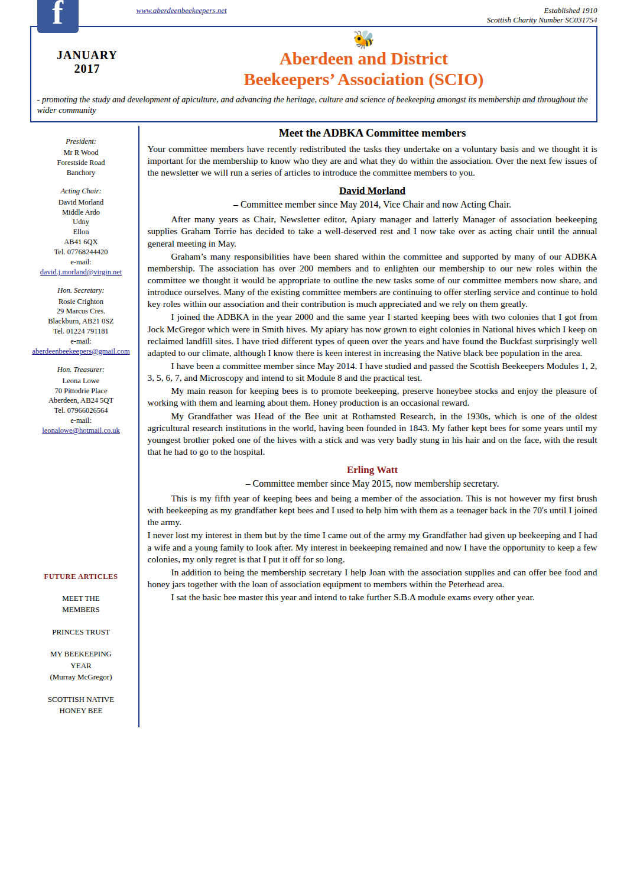www.aberdeenbeekeepers.net
Established 1910
Scottish Charity Number SC031754
f
JANUARY
2017
🐝
Aberdeen and District
Beekeepers’ Association (SCIO)
- promoting the study and development of apiculture, and advancing the heritage, culture and science of beekeeping amongst its membership and throughout the wider community
President:
Mr R Wood
Forestside Road
Banchory
Acting Chair:
David Morland
Middle Ardo
Udny
Ellon
AB41 6QX
Tel. 07768244420
e-mail:
david.j.morland@virgin.net
Hon. Secretary:
Rosie Crighton
29 Marcus Cres.
Blackburn, AB21 0SZ
Tel. 01224 791181
e-mail:
aberdeenbeekeepers@gmail.com
Hon. Treasurer:
Leona Lowe
70 Pittodrie Place
Aberdeen, AB24 5QT
Tel. 07966026564
e-mail:
leonalowe@hotmail.co.uk
FUTURE ARTICLES
MEET THE
MEMBERS
PRINCES TRUST
MY BEEKEEPING
YEAR
(Murray McGregor)
SCOTTISH NATIVE
HONEY BEE
Meet the ADBKA Committee members
Your committee members have recently redistributed the tasks they undertake on a voluntary basis and we thought it is important for the membership to know who they are and what they do within the association. Over the next few issues of the newsletter we will run a series of articles to introduce the committee members to you.
David Morland
– Committee member since May 2014, Vice Chair and now Acting Chair.
After many years as Chair, Newsletter editor, Apiary manager and latterly Manager of association beekeeping supplies Graham Torrie has decided to take a well-deserved rest and I now take over as acting chair until the annual general meeting in May.
Graham’s many responsibilities have been shared within the committee and supported by many of our ADBKA membership. The association has over 200 members and to enlighten our membership to our new roles within the committee we thought it would be appropriate to outline the new tasks some of our committee members now share, and introduce ourselves. Many of the existing committee members are continuing to offer sterling service and continue to hold key roles within our association and their contribution is much appreciated and we rely on them greatly.
I joined the ADBKA in the year 2000 and the same year I started keeping bees with two colonies that I got from Jock McGregor which were in Smith hives. My apiary has now grown to eight colonies in National hives which I keep on reclaimed landfill sites. I have tried different types of queen over the years and have found the Buckfast surprisingly well adapted to our climate, although I know there is keen interest in increasing the Native black bee population in the area.
I have been a committee member since May 2014. I have studied and passed the Scottish Beekeepers Modules 1, 2, 3, 5, 6, 7, and Microscopy and intend to sit Module 8 and the practical test.
My main reason for keeping bees is to promote beekeeping, preserve honeybee stocks and enjoy the pleasure of working with them and learning about them. Honey production is an occasional reward.
My Grandfather was Head of the Bee unit at Rothamsted Research, in the 1930s, which is one of the oldest agricultural research institutions in the world, having been founded in 1843. My father kept bees for some years until my youngest brother poked one of the hives with a stick and was very badly stung in his hair and on the face, with the result that he had to go to the hospital.
Erling Watt
– Committee member since May 2015, now membership secretary.
This is my fifth year of keeping bees and being a member of the association. This is not however my first brush with beekeeping as my grandfather kept bees and I used to help him with them as a teenager back in the 70's until I joined the army.
I never lost my interest in them but by the time I came out of the army my Grandfather had given up beekeeping and I had a wife and a young family to look after. My interest in beekeeping remained and now I have the opportunity to keep a few colonies, my only regret is that I put it off for so long.
In addition to being the membership secretary I help Joan with the association supplies and can offer bee food and honey jars together with the loan of association equipment to members within the Peterhead area.
I sat the basic bee master this year and intend to take further S.B.A module exams every other year.